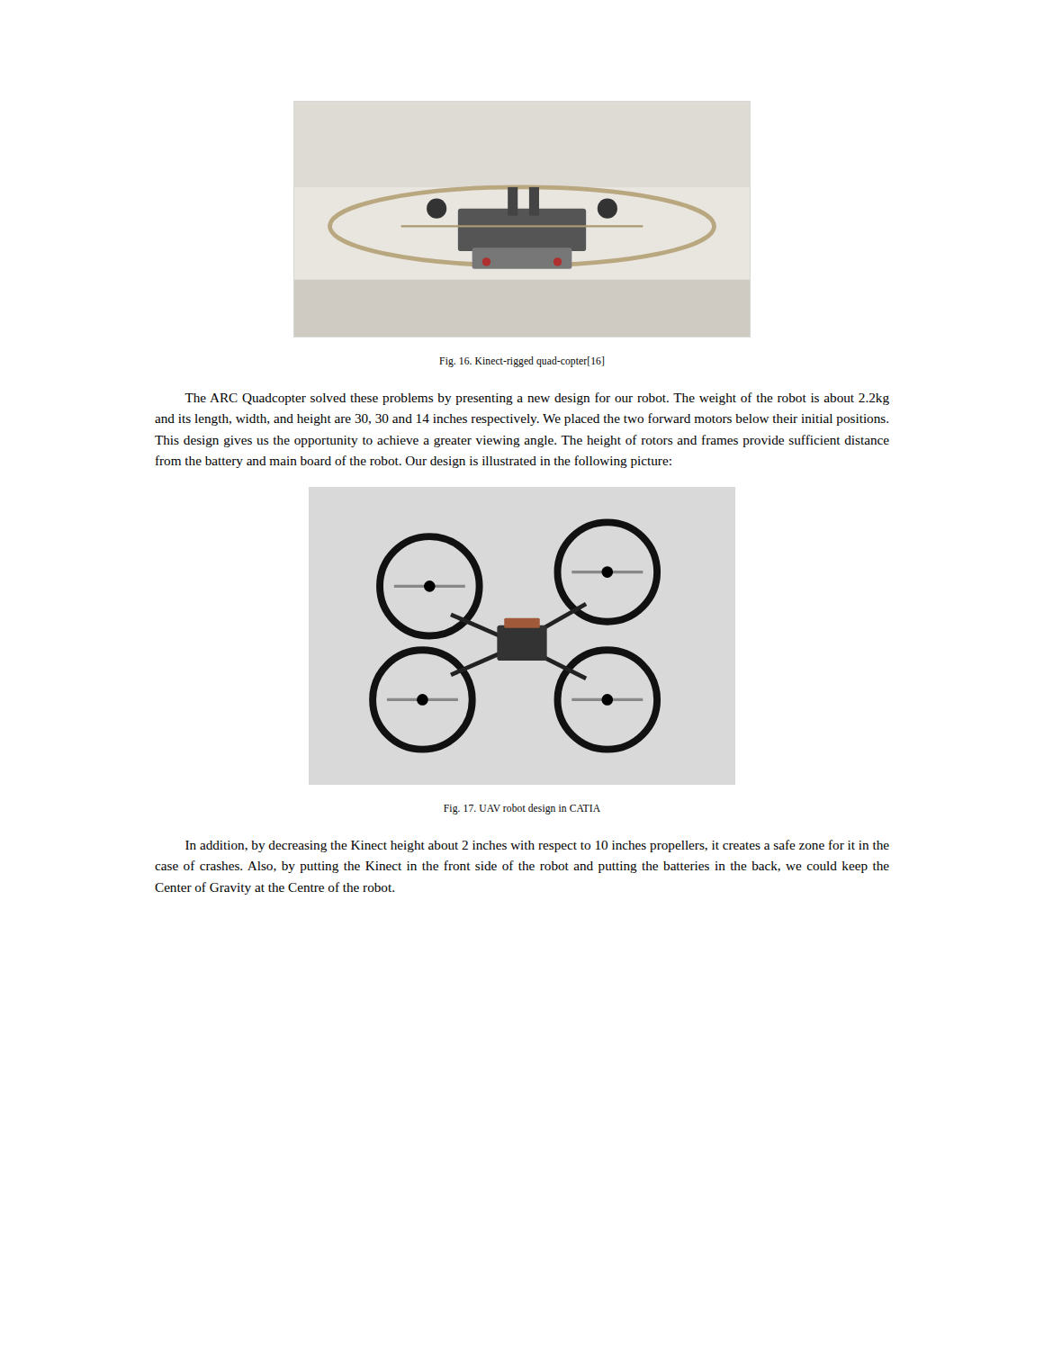Fig. 16. Kinect-rigged quad-copter[16]
The ARC Quadcopter solved these problems by presenting a new design for our robot. The weight of the robot is about 2.2kg and its length, width, and height are 30, 30 and 14 inches respectively. We placed the two forward motors below their initial positions. This design gives us the opportunity to achieve a greater viewing angle. The height of rotors and frames provide sufficient distance from the battery and main board of the robot. Our design is illustrated in the following picture:
Fig. 17. UAV robot design in CATIA
In addition, by decreasing the Kinect height about 2 inches with respect to 10 inches propellers, it creates a safe zone for it in the case of crashes. Also, by putting the Kinect in the front side of the robot and putting the batteries in the back, we could keep the Center of Gravity at the Centre of the robot.